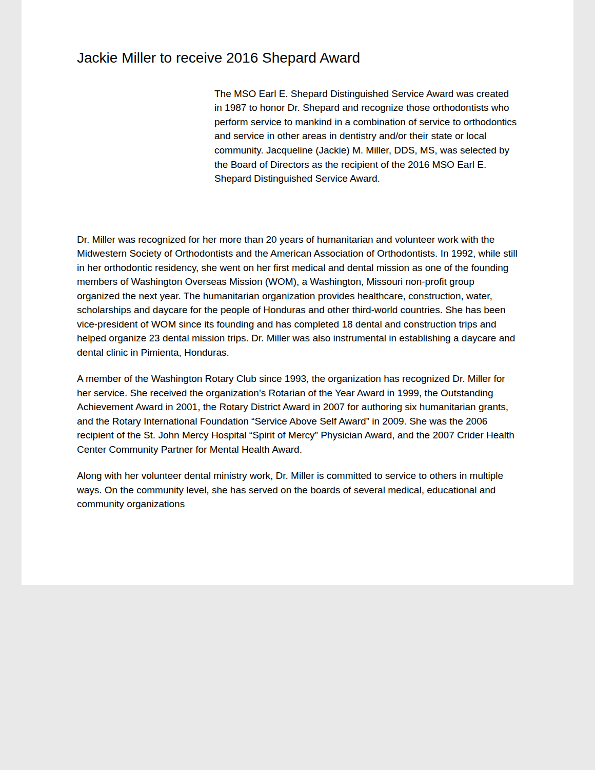Jackie Miller to receive 2016 Shepard Award
The MSO Earl E. Shepard Distinguished Service Award was created in 1987 to honor Dr. Shepard and recognize those orthodontists who perform service to mankind in a combination of service to orthodontics and service in other areas in dentistry and/or their state or local community. Jacqueline (Jackie) M. Miller, DDS, MS, was selected by the Board of Directors as the recipient of the 2016 MSO Earl E. Shepard Distinguished Service Award.
Dr. Miller was recognized for her more than 20 years of humanitarian and volunteer work with the Midwestern Society of Orthodontists and the American Association of Orthodontists. In 1992, while still in her orthodontic residency, she went on her first medical and dental mission as one of the founding members of Washington Overseas Mission (WOM), a Washington, Missouri non-profit group organized the next year. The humanitarian organization provides healthcare, construction, water, scholarships and daycare for the people of Honduras and other third-world countries. She has been vice-president of WOM since its founding and has completed 18 dental and construction trips and helped organize 23 dental mission trips. Dr. Miller was also instrumental in establishing a daycare and dental clinic in Pimienta, Honduras.
A member of the Washington Rotary Club since 1993, the organization has recognized Dr. Miller for her service. She received the organization’s Rotarian of the Year Award in 1999, the Outstanding Achievement Award in 2001, the Rotary District Award in 2007 for authoring six humanitarian grants, and the Rotary International Foundation “Service Above Self Award” in 2009. She was the 2006 recipient of the St. John Mercy Hospital “Spirit of Mercy” Physician Award, and the 2007 Crider Health Center Community Partner for Mental Health Award.
Along with her volunteer dental ministry work, Dr. Miller is committed to service to others in multiple ways. On the community level, she has served on the boards of several medical, educational and community organizations